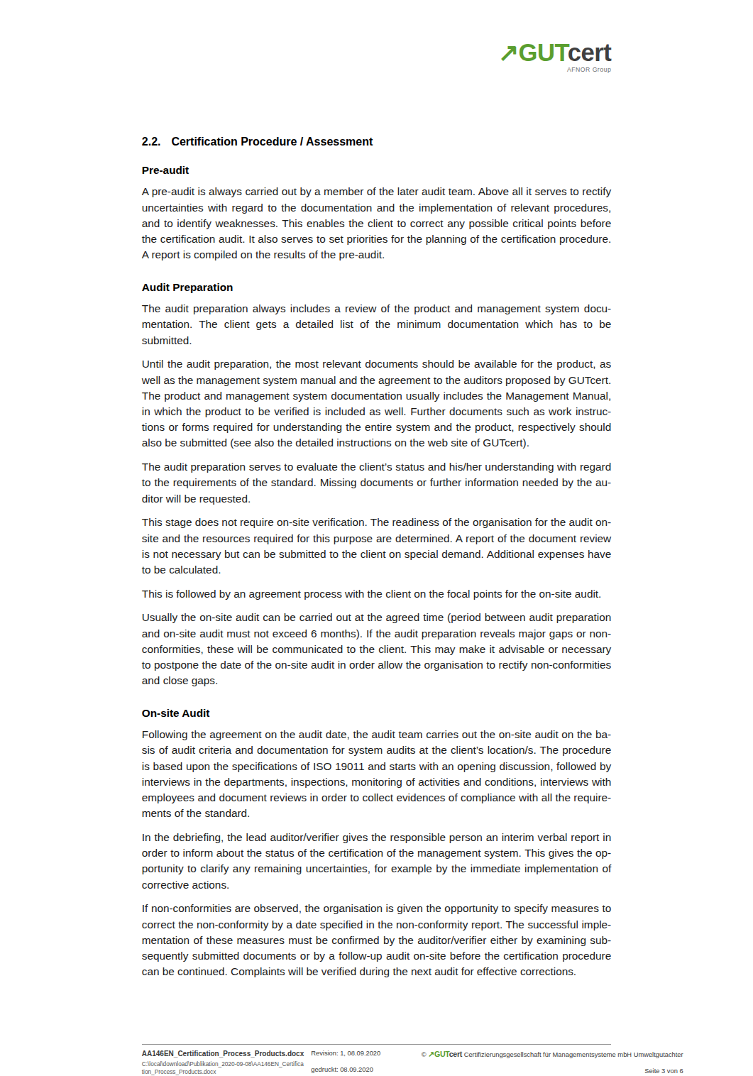↗GUT cert
AFNOR Group
2.2. Certification Procedure / Assessment
Pre-audit
A pre-audit is always carried out by a member of the later audit team. Above all it serves to rectify uncertainties with regard to the documentation and the implementation of relevant procedures, and to identify weaknesses. This enables the client to correct any possible critical points before the certification audit. It also serves to set priorities for the planning of the certification procedure. A report is compiled on the results of the pre-audit.
Audit Preparation
The audit preparation always includes a review of the product and management system documentation. The client gets a detailed list of the minimum documentation which has to be submitted.
Until the audit preparation, the most relevant documents should be available for the product, as well as the management system manual and the agreement to the auditors proposed by GUTcert. The product and management system documentation usually includes the Management Manual, in which the product to be verified is included as well. Further documents such as work instructions or forms required for understanding the entire system and the product, respectively should also be submitted (see also the detailed instructions on the web site of GUTcert).
The audit preparation serves to evaluate the client’s status and his/her understanding with regard to the requirements of the standard. Missing documents or further information needed by the auditor will be requested.
This stage does not require on-site verification. The readiness of the organisation for the audit on-site and the resources required for this purpose are determined. A report of the document review is not necessary but can be submitted to the client on special demand. Additional expenses have to be calculated.
This is followed by an agreement process with the client on the focal points for the on-site audit.
Usually the on-site audit can be carried out at the agreed time (period between audit preparation and on-site audit must not exceed 6 months). If the audit preparation reveals major gaps or non-conformities, these will be communicated to the client. This may make it advisable or necessary to postpone the date of the on-site audit in order allow the organisation to rectify non-conformities and close gaps.
On-site Audit
Following the agreement on the audit date, the audit team carries out the on-site audit on the basis of audit criteria and documentation for system audits at the client’s location/s. The procedure is based upon the specifications of ISO 19011 and starts with an opening discussion, followed by interviews in the departments, inspections, monitoring of activities and conditions, interviews with employees and document reviews in order to collect evidences of compliance with all the requirements of the standard.
In the debriefing, the lead auditor/verifier gives the responsible person an interim verbal report in order to inform about the status of the certification of the management system. This gives the opportunity to clarify any remaining uncertainties, for example by the immediate implementation of corrective actions.
If non-conformities are observed, the organisation is given the opportunity to specify measures to correct the non-conformity by a date specified in the non-conformity report. The successful implementation of these measures must be confirmed by the auditor/verifier either by examining subsequently submitted documents or by a follow-up audit on-site before the certification procedure can be continued. Complaints will be verified during the next audit for effective corrections.
AA146EN_Certification_Process_Products.docx
C:\local\download\Publikation_2020-09-08\AA146EN_Certification_Process_Products.docx
Revision: 1, 08.09.2020
gedruckt: 08.09.2020
© ↗GUT cert Certifizierungsgesellschaft für Managementsysteme mbH Umweltgutachter
Seite 3 von 6